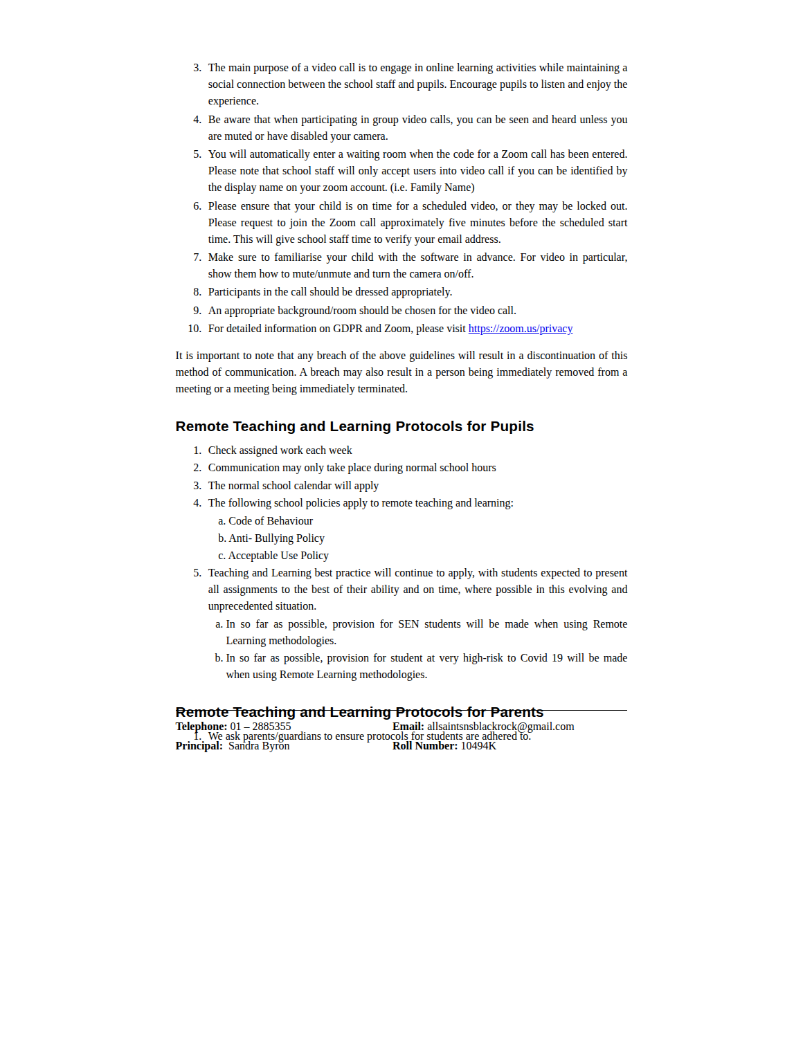The main purpose of a video call is to engage in online learning activities while maintaining a social connection between the school staff and pupils. Encourage pupils to listen and enjoy the experience.
Be aware that when participating in group video calls, you can be seen and heard unless you are muted or have disabled your camera.
You will automatically enter a waiting room when the code for a Zoom call has been entered. Please note that school staff will only accept users into video call if you can be identified by the display name on your zoom account. (i.e. Family Name)
Please ensure that your child is on time for a scheduled video, or they may be locked out. Please request to join the Zoom call approximately five minutes before the scheduled start time. This will give school staff time to verify your email address.
Make sure to familiarise your child with the software in advance. For video in particular, show them how to mute/unmute and turn the camera on/off.
Participants in the call should be dressed appropriately.
An appropriate background/room should be chosen for the video call.
For detailed information on GDPR and Zoom, please visit https://zoom.us/privacy
It is important to note that any breach of the above guidelines will result in a discontinuation of this method of communication. A breach may also result in a person being immediately removed from a meeting or a meeting being immediately terminated.
Remote Teaching and Learning Protocols for Pupils
Check assigned work each week
Communication may only take place during normal school hours
The normal school calendar will apply
The following school policies apply to remote teaching and learning:
a. Code of Behaviour
b. Anti- Bullying Policy
c. Acceptable Use Policy
Teaching and Learning best practice will continue to apply, with students expected to present all assignments to the best of their ability and on time, where possible in this evolving and unprecedented situation.
In so far as possible, provision for SEN students will be made when using Remote Learning methodologies.
In so far as possible, provision for student at very high-risk to Covid 19 will be made when using Remote Learning methodologies.
Remote Teaching and Learning Protocols for Parents
We ask parents/guardians to ensure protocols for students are adhered to.
| Telephone: 01 – 2885355 | Email: allsaintsnsblackrock@gmail.com |
| Principal: Sandra Byron | Roll Number: 10494K |